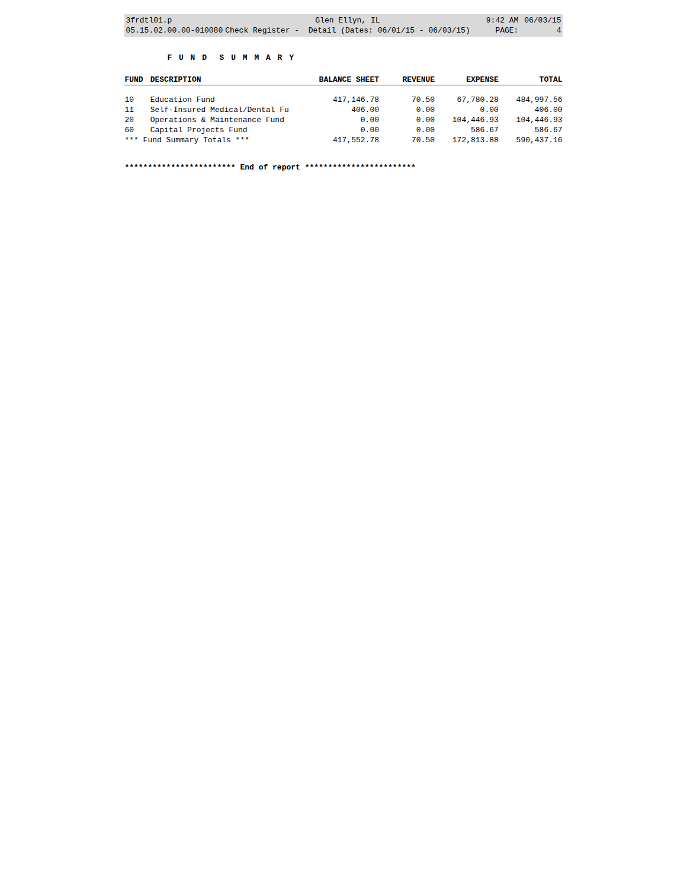| 3frdtl01.p | Glen Ellyn, IL | 9:42 AM | 06/03/15 |
| 05.15.02.00.00-010080 | Check Register - Detail (Dates: 06/01/15 - 06/03/15) | PAGE: | 4 |
F U N D S U M M A R Y
| FUND | DESCRIPTION | BALANCE SHEET | REVENUE | EXPENSE | TOTAL |
| --- | --- | --- | --- | --- | --- |
| 10 | Education Fund | 417,146.78 | 70.50 | 67,780.28 | 484,997.56 |
| 11 | Self-Insured Medical/Dental Fu | 406.00 | 0.00 | 0.00 | 406.00 |
| 20 | Operations & Maintenance Fund | 0.00 | 0.00 | 104,446.93 | 104,446.93 |
| 60 | Capital Projects Fund | 0.00 | 0.00 | 586.67 | 586.67 |
| *** Fund Summary Totals *** | 417,552.78 | 70.50 | 172,813.88 | 590,437.16 |
************************ End of report ************************